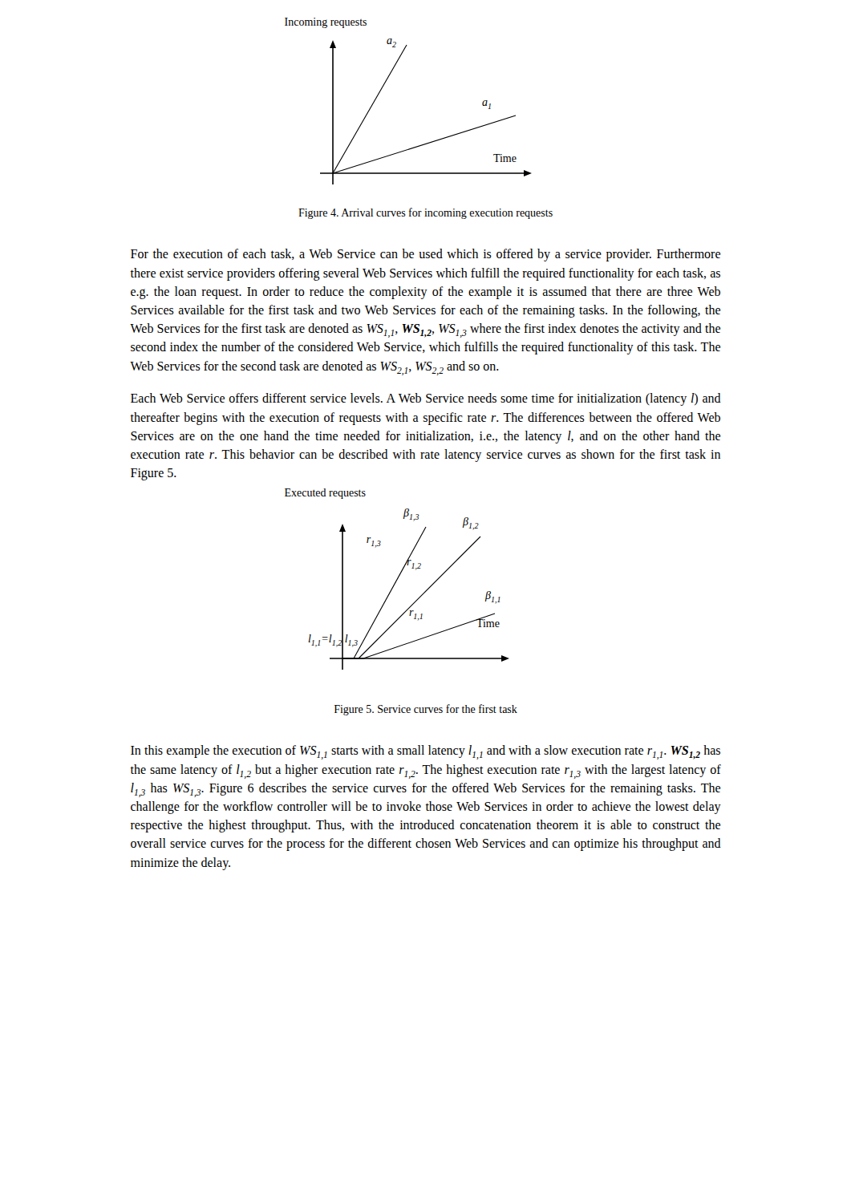Incoming requests a2 a1 Time
Figure 4. Arrival curves for incoming execution requests
For the execution of each task, a Web Service can be used which is offered by a service provider. Furthermore there exist service providers offering several Web Services which fulfill the required functionality for each task, as e.g. the loan request. In order to reduce the complexity of the example it is assumed that there are three Web Services available for the first task and two Web Services for each of the remaining tasks. In the following, the Web Services for the first task are denoted as WS1,1, WS1,2, WS1,3 where the first index denotes the activity and the second index the number of the considered Web Service, which fulfills the required functionality of this task. The Web Services for the second task are denoted as WS2,1, WS2,2 and so on.
Each Web Service offers different service levels. A Web Service needs some time for initialization (latency l) and thereafter begins with the execution of requests with a specific rate r. The differences between the offered Web Services are on the one hand the time needed for initialization, i.e., the latency l, and on the other hand the execution rate r. This behavior can be described with rate latency service curves as shown for the first task in Figure 5.
Executed requests β1,3 β1,2 β1,1 r1,3 r1,2 r1,1 Time l1,1=l1,2 l1,3
Figure 5. Service curves for the first task
In this example the execution of WS1,1 starts with a small latency l1,1 and with a slow execution rate r1,1. WS1,2 has the same latency of l1,2 but a higher execution rate r1,2. The highest execution rate r1,3 with the largest latency of l1,3 has WS1,3. Figure 6 describes the service curves for the offered Web Services for the remaining tasks. The challenge for the workflow controller will be to invoke those Web Services in order to achieve the lowest delay respective the highest throughput. Thus, with the introduced concatenation theorem it is able to construct the overall service curves for the process for the different chosen Web Services and can optimize his throughput and minimize the delay.